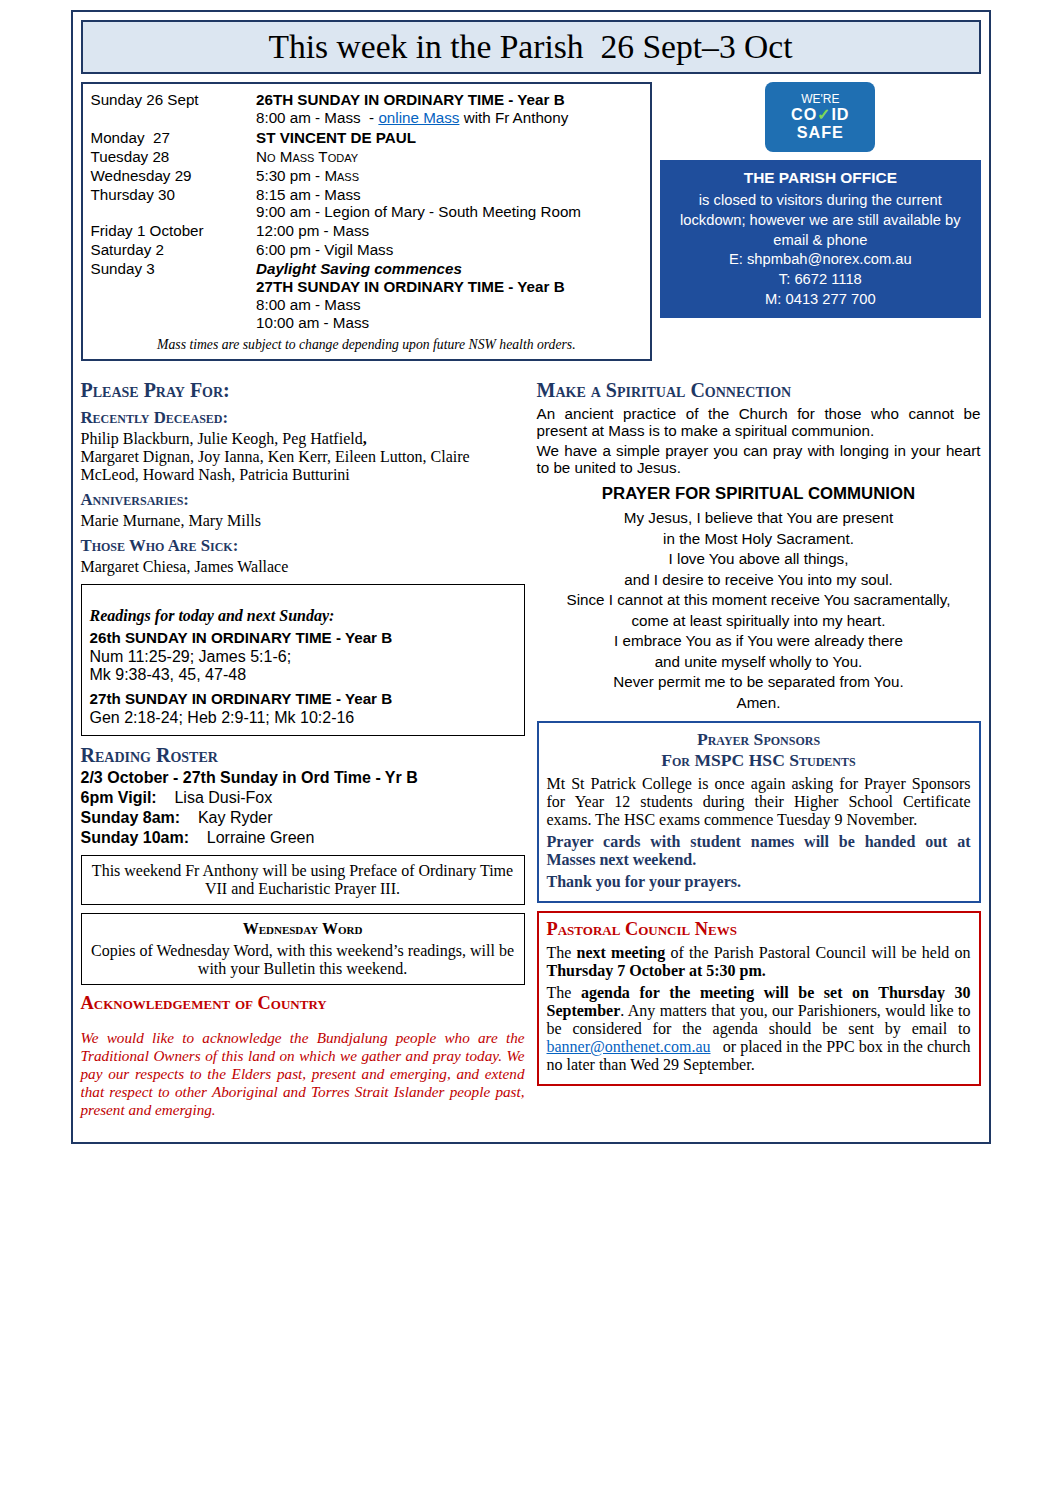This week in the Parish 26 Sept–3 Oct
| Sunday 26 Sept | 26TH SUNDAY IN ORDINARY TIME - Year B 8:00 am - Mass - online Mass with Fr Anthony |
| Monday 27 | ST VINCENT DE PAUL |
| Tuesday 28 | No Mass Today |
| Wednesday 29 | 5:30 pm - Mass |
| Thursday 30 | 8:15 am - Mass 9:00 am - Legion of Mary - South Meeting Room |
| Friday 1 October | 12:00 pm - Mass |
| Saturday 2 | 6:00 pm - Vigil Mass |
| Sunday 3 | Daylight Saving commences 27TH SUNDAY IN ORDINARY TIME - Year B 8:00 am - Mass 10:00 am - Mass |
Mass times are subject to change depending upon future NSW health orders.
WE'RE CO✓ID SAFE
THE PARISH OFFICE is closed to visitors during the current lockdown; however we are still available by email & phone
E: shpmbah@norex.com.au
T: 6672 1118
M: 0413 277 700
Please Pray For:
Recently Deceased:
Philip Blackburn, Julie Keogh, Peg Hatfield,
Margaret Dignan, Joy Ianna, Ken Kerr, Eileen Lutton, Claire McLeod, Howard Nash, Patricia Butturini
Anniversaries:
Marie Murnane, Mary Mills
Those Who Are Sick:
Margaret Chiesa, James Wallace
Readings for today and next Sunday:
26th SUNDAY IN ORDINARY TIME - Year B
Num 11:25-29; James 5:1-6;
Mk 9:38-43, 45, 47-48
27th SUNDAY IN ORDINARY TIME - Year B
Gen 2:18-24; Heb 2:9-11; Mk 10:2-16
Reading Roster
2/3 October - 27th Sunday in Ord Time - Yr B
6pm Vigil: Lisa Dusi-Fox
Sunday 8am: Kay Ryder
Sunday 10am: Lorraine Green
This weekend Fr Anthony will be using Preface of Ordinary Time VII and Eucharistic Prayer III.
Wednesday Word
Copies of Wednesday Word, with this weekend’s readings, will be with your Bulletin this weekend.
Acknowledgement of Country
We would like to acknowledge the Bundjalung people who are the Traditional Owners of this land on which we gather and pray today. We pay our respects to the Elders past, present and emerging, and extend that respect to other Aboriginal and Torres Strait Islander people past, present and emerging.
Make a Spiritual Connection
An ancient practice of the Church for those who cannot be present at Mass is to make a spiritual communion.
We have a simple prayer you can pray with longing in your heart to be united to Jesus.
PRAYER FOR SPIRITUAL COMMUNION
My Jesus, I believe that You are present
in the Most Holy Sacrament.
I love You above all things,
and I desire to receive You into my soul.
Since I cannot at this moment receive You sacramentally,
come at least spiritually into my heart.
I embrace You as if You were already there
and unite myself wholly to You.
Never permit me to be separated from You.
Amen.
Prayer Sponsors
For MSPC HSC Students
Mt St Patrick College is once again asking for Prayer Sponsors for Year 12 students during their Higher School Certificate exams. The HSC exams commence Tuesday 9 November.
Prayer cards with student names will be handed out at Masses next weekend.
Thank you for your prayers.
Pastoral Council News
The next meeting of the Parish Pastoral Council will be held on Thursday 7 October at 5:30 pm.
The agenda for the meeting will be set on Thursday 30 September. Any matters that you, our Parishioners, would like to be considered for the agenda should be sent by email to banner@onthenet.com.au or placed in the PPC box in the church no later than Wed 29 September.